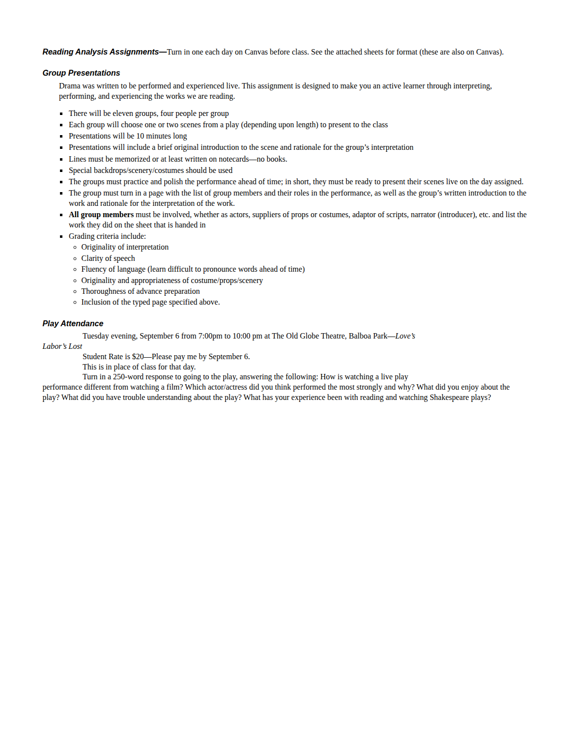Reading Analysis Assignments—Turn in one each day on Canvas before class. See the attached sheets for format (these are also on Canvas).
Group Presentations
Drama was written to be performed and experienced live. This assignment is designed to make you an active learner through interpreting, performing, and experiencing the works we are reading.
There will be eleven groups, four people per group
Each group will choose one or two scenes from a play (depending upon length) to present to the class
Presentations will be 10 minutes long
Presentations will include a brief original introduction to the scene and rationale for the group’s interpretation
Lines must be memorized or at least written on notecards—no books.
Special backdrops/scenery/costumes should be used
The groups must practice and polish the performance ahead of time; in short, they must be ready to present their scenes live on the day assigned.
The group must turn in a page with the list of group members and their roles in the performance, as well as the group’s written introduction to the work and rationale for the interpretation of the work.
All group members must be involved, whether as actors, suppliers of props or costumes, adaptor of scripts, narrator (introducer), etc. and list the work they did on the sheet that is handed in
Grading criteria include:
Originality of interpretation
Clarity of speech
Fluency of language (learn difficult to pronounce words ahead of time)
Originality and appropriateness of costume/props/scenery
Thoroughness of advance preparation
Inclusion of the typed page specified above.
Play Attendance
Tuesday evening, September 6 from 7:00pm to 10:00 pm at The Old Globe Theatre, Balboa Park—Love’s
Labor’s Lost
Student Rate is $20—Please pay me by September 6.
This is in place of class for that day.
Turn in a 250-word response to going to the play, answering the following: How is watching a live play
performance different from watching a film? Which actor/actress did you think performed the most strongly and why? What did you enjoy about the play? What did you have trouble understanding about the play? What has your experience been with reading and watching Shakespeare plays?